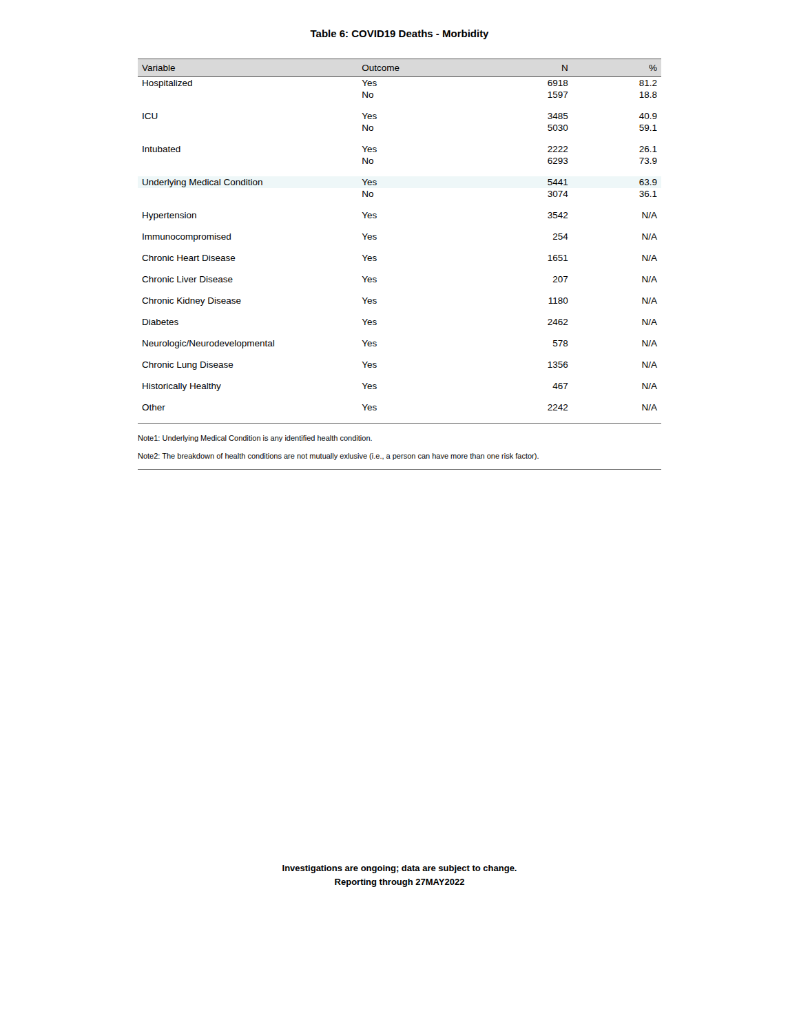Table 6: COVID19 Deaths - Morbidity
| Variable | Outcome | N | % |
| --- | --- | --- | --- |
| Hospitalized | Yes | 6918 | 81.2 |
| | No | 1597 | 18.8 |
| ICU | Yes | 3485 | 40.9 |
| | No | 5030 | 59.1 |
| Intubated | Yes | 2222 | 26.1 |
| | No | 6293 | 73.9 |
| Underlying Medical Condition | Yes | 5441 | 63.9 |
| | No | 3074 | 36.1 |
| Hypertension | Yes | 3542 | N/A |
| Immunocompromised | Yes | 254 | N/A |
| Chronic Heart Disease | Yes | 1651 | N/A |
| Chronic Liver Disease | Yes | 207 | N/A |
| Chronic Kidney Disease | Yes | 1180 | N/A |
| Diabetes | Yes | 2462 | N/A |
| Neurologic/Neurodevelopmental | Yes | 578 | N/A |
| Chronic Lung Disease | Yes | 1356 | N/A |
| Historically Healthy | Yes | 467 | N/A |
| Other | Yes | 2242 | N/A |
Note1: Underlying Medical Condition is any identified health condition.
Note2: The breakdown of health conditions are not mutually exlusive (i.e., a person can have more than one risk factor).
Investigations are ongoing; data are subject to change.
Reporting through 27MAY2022